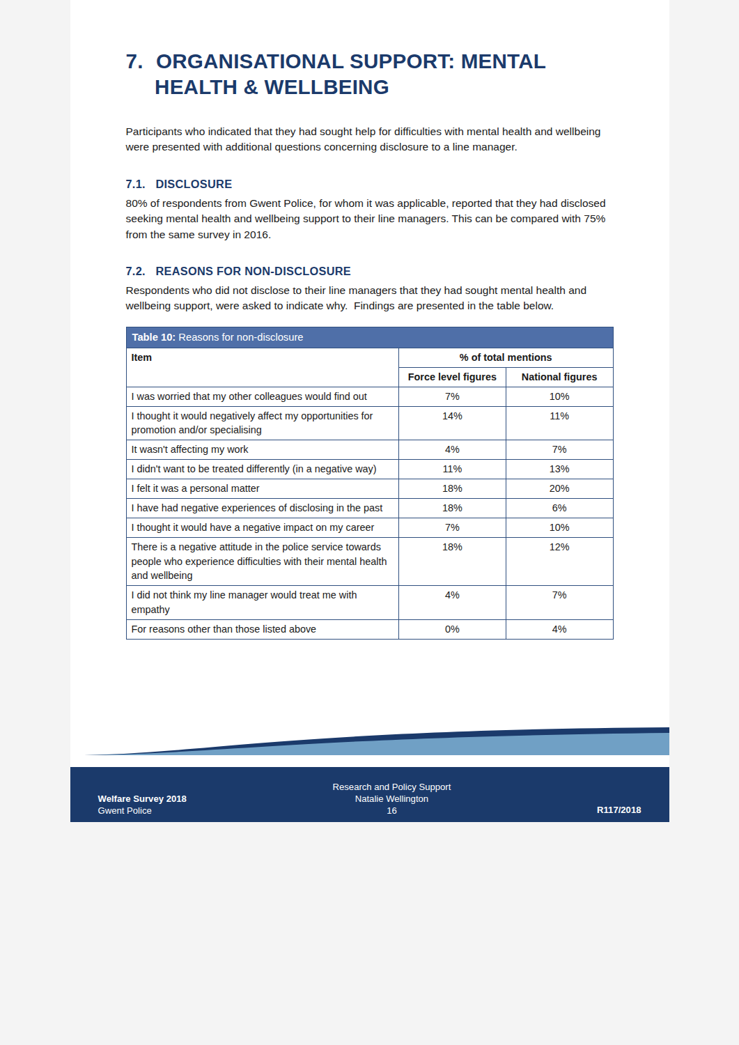7. ORGANISATIONAL SUPPORT: MENTAL HEALTH & WELLBEING
Participants who indicated that they had sought help for difficulties with mental health and wellbeing were presented with additional questions concerning disclosure to a line manager.
7.1. Disclosure
80% of respondents from Gwent Police, for whom it was applicable, reported that they had disclosed seeking mental health and wellbeing support to their line managers. This can be compared with 75% from the same survey in 2016.
7.2. Reasons for non-disclosure
Respondents who did not disclose to their line managers that they had sought mental health and wellbeing support, were asked to indicate why. Findings are presented in the table below.
Table 10: Reasons for non-disclosure
| Item | % of total mentions |
| --- | --- |
| Force level figures | National figures |
| I was worried that my other colleagues would find out | 7% | 10% |
| I thought it would negatively affect my opportunities for promotion and/or specialising | 14% | 11% |
| It wasn't affecting my work | 4% | 7% |
| I didn't want to be treated differently (in a negative way) | 11% | 13% |
| I felt it was a personal matter | 18% | 20% |
| I have had negative experiences of disclosing in the past | 18% | 6% |
| I thought it would have a negative impact on my career | 7% | 10% |
| There is a negative attitude in the police service towards people who experience difficulties with their mental health and wellbeing | 18% | 12% |
| I did not think my line manager would treat me with empathy | 4% | 7% |
| For reasons other than those listed above | 0% | 4% |
Welfare Survey 2018
Gwent Police
Research and Policy Support
Natalie Wellington
16
R117/2018